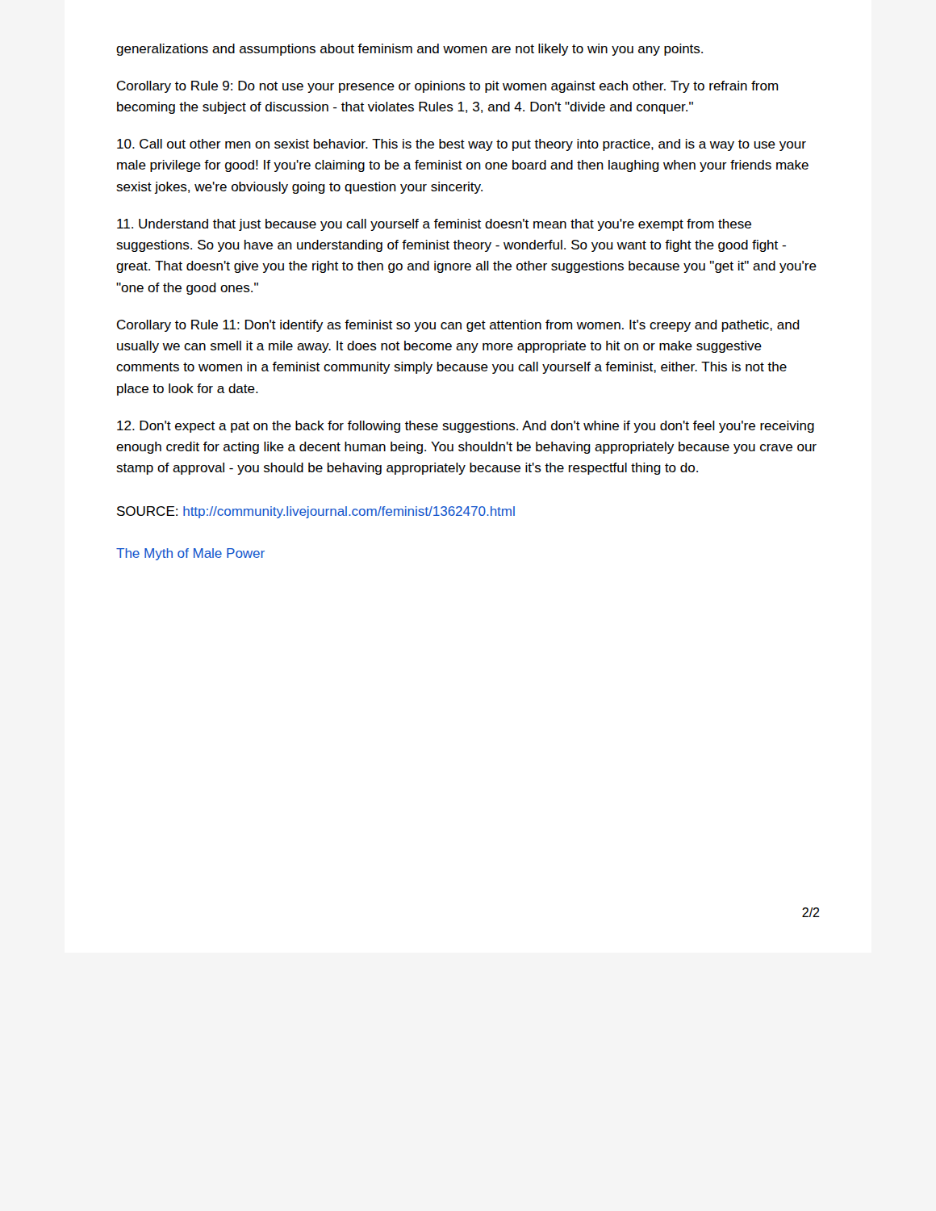generalizations and assumptions about feminism and women are not likely to win you any points.
Corollary to Rule 9: Do not use your presence or opinions to pit women against each other. Try to refrain from becoming the subject of discussion - that violates Rules 1, 3, and 4. Don't "divide and conquer."
10. Call out other men on sexist behavior. This is the best way to put theory into practice, and is a way to use your male privilege for good! If you're claiming to be a feminist on one board and then laughing when your friends make sexist jokes, we're obviously going to question your sincerity.
11. Understand that just because you call yourself a feminist doesn't mean that you're exempt from these suggestions. So you have an understanding of feminist theory - wonderful. So you want to fight the good fight - great. That doesn't give you the right to then go and ignore all the other suggestions because you "get it" and you're "one of the good ones."
Corollary to Rule 11: Don't identify as feminist so you can get attention from women. It's creepy and pathetic, and usually we can smell it a mile away. It does not become any more appropriate to hit on or make suggestive comments to women in a feminist community simply because you call yourself a feminist, either. This is not the place to look for a date.
12. Don't expect a pat on the back for following these suggestions. And don't whine if you don't feel you're receiving enough credit for acting like a decent human being. You shouldn't be behaving appropriately because you crave our stamp of approval - you should be behaving appropriately because it's the respectful thing to do.
SOURCE: http://community.livejournal.com/feminist/1362470.html
The Myth of Male Power
2/2